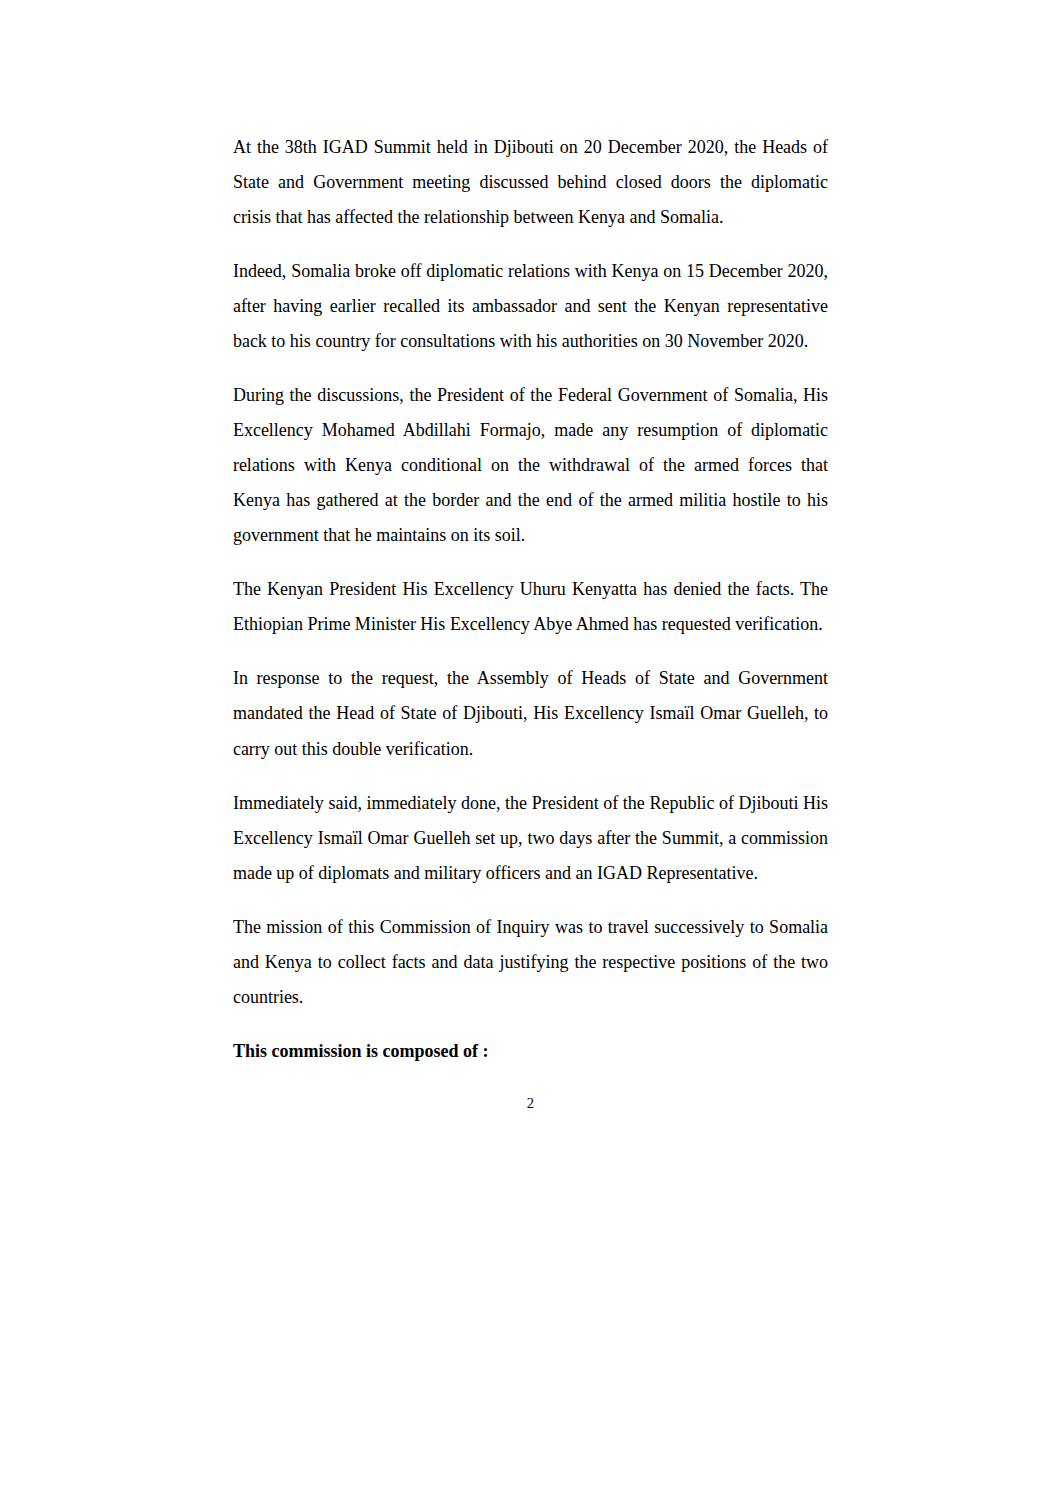At the 38th IGAD Summit held in Djibouti on 20 December 2020, the Heads of State and Government meeting discussed behind closed doors the diplomatic crisis that has affected the relationship between Kenya and Somalia.
Indeed, Somalia broke off diplomatic relations with Kenya on 15 December 2020, after having earlier recalled its ambassador and sent the Kenyan representative back to his country for consultations with his authorities on 30 November 2020.
During the discussions, the President of the Federal Government of Somalia, His Excellency Mohamed Abdillahi Formajo, made any resumption of diplomatic relations with Kenya conditional on the withdrawal of the armed forces that Kenya has gathered at the border and the end of the armed militia hostile to his government that he maintains on its soil.
The Kenyan President His Excellency Uhuru Kenyatta has denied the facts. The Ethiopian Prime Minister His Excellency Abye Ahmed has requested verification.
In response to the request, the Assembly of Heads of State and Government mandated the Head of State of Djibouti, His Excellency Ismaïl Omar Guelleh, to carry out this double verification.
Immediately said, immediately done, the President of the Republic of Djibouti His Excellency Ismaïl Omar Guelleh set up, two days after the Summit, a commission made up of diplomats and military officers and an IGAD Representative.
The mission of this Commission of Inquiry was to travel successively to Somalia and Kenya to collect facts and data justifying the respective positions of the two countries.
This commission is composed of :
2